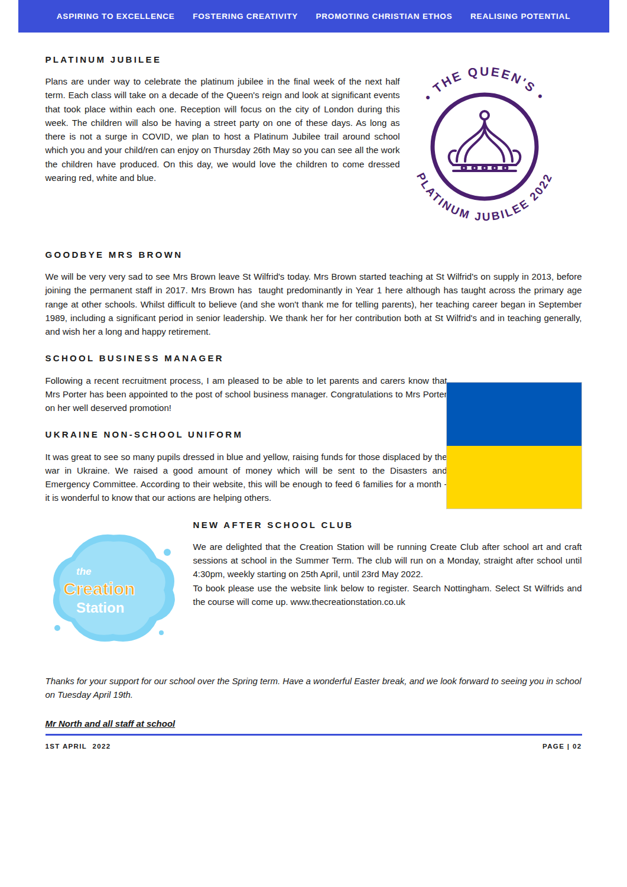ASPIRING TO EXCELLENCE FOSTERING CREATIVITY PROMOTING CHRISTIAN ETHOS REALISING POTENTIAL
• THE QUEEN'S • PLATINUM JUBILEE 2022
Platinum Jubilee
Plans are under way to celebrate the platinum jubilee in the final week of the next half term. Each class will take on a decade of the Queen's reign and look at significant events that took place within each one. Reception will focus on the city of London during this week. The children will also be having a street party on one of these days. As long as there is not a surge in COVID, we plan to host a Platinum Jubilee trail around school which you and your child/ren can enjoy on Thursday 26th May so you can see all the work the children have produced. On this day, we would love the children to come dressed wearing red, white and blue.
Goodbye Mrs Brown
We will be very very sad to see Mrs Brown leave St Wilfrid's today. Mrs Brown started teaching at St Wilfrid's on supply in 2013, before joining the permanent staff in 2017. Mrs Brown has taught predominantly in Year 1 here although has taught across the primary age range at other schools. Whilst difficult to believe (and she won't thank me for telling parents), her teaching career began in September 1989, including a significant period in senior leadership. We thank her for her contribution both at St Wilfrid's and in teaching generally, and wish her a long and happy retirement.
School Business Manager
Following a recent recruitment process, I am pleased to be able to let parents and carers know that Mrs Porter has been appointed to the post of school business manager. Congratulations to Mrs Porter on her well deserved promotion!
Ukraine Non-School Uniform
It was great to see so many pupils dressed in blue and yellow, raising funds for those displaced by the war in Ukraine. We raised a good amount of money which will be sent to the Disasters and Emergency Committee. According to their website, this will be enough to feed 6 families for a month - it is wonderful to know that our actions are helping others.
the Creation Station
New After School Club
We are delighted that the Creation Station will be running Create Club after school art and craft sessions at school in the Summer Term. The club will run on a Monday, straight after school until 4:30pm, weekly starting on 25th April, until 23rd May 2022.
To book please use the website link below to register. Search Nottingham. Select St Wilfrids and the course will come up. www.thecreationstation.co.uk
Thanks for your support for our school over the Spring term. Have a wonderful Easter break, and we look forward to seeing you in school on Tuesday April 19th.
Mr North and all staff at school
1ST APRIL 2022 PAGE | 02